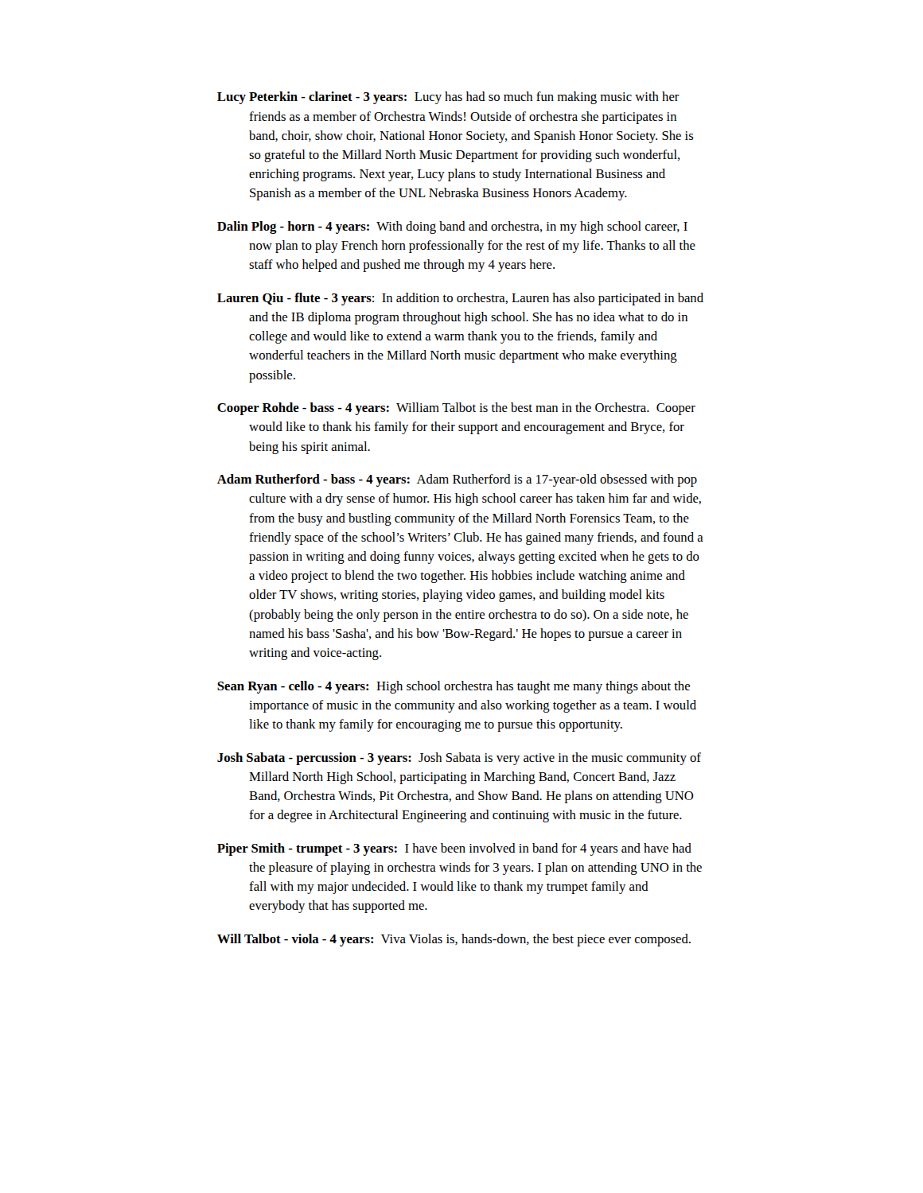Lucy Peterkin - clarinet - 3 years: Lucy has had so much fun making music with her friends as a member of Orchestra Winds! Outside of orchestra she participates in band, choir, show choir, National Honor Society, and Spanish Honor Society. She is so grateful to the Millard North Music Department for providing such wonderful, enriching programs. Next year, Lucy plans to study International Business and Spanish as a member of the UNL Nebraska Business Honors Academy.
Dalin Plog - horn - 4 years: With doing band and orchestra, in my high school career, I now plan to play French horn professionally for the rest of my life. Thanks to all the staff who helped and pushed me through my 4 years here.
Lauren Qiu - flute - 3 years: In addition to orchestra, Lauren has also participated in band and the IB diploma program throughout high school. She has no idea what to do in college and would like to extend a warm thank you to the friends, family and wonderful teachers in the Millard North music department who make everything possible.
Cooper Rohde - bass - 4 years: William Talbot is the best man in the Orchestra. Cooper would like to thank his family for their support and encouragement and Bryce, for being his spirit animal.
Adam Rutherford - bass - 4 years: Adam Rutherford is a 17-year-old obsessed with pop culture with a dry sense of humor. His high school career has taken him far and wide, from the busy and bustling community of the Millard North Forensics Team, to the friendly space of the school’s Writers’ Club. He has gained many friends, and found a passion in writing and doing funny voices, always getting excited when he gets to do a video project to blend the two together. His hobbies include watching anime and older TV shows, writing stories, playing video games, and building model kits (probably being the only person in the entire orchestra to do so). On a side note, he named his bass 'Sasha', and his bow 'Bow-Regard.' He hopes to pursue a career in writing and voice-acting.
Sean Ryan - cello - 4 years: High school orchestra has taught me many things about the importance of music in the community and also working together as a team. I would like to thank my family for encouraging me to pursue this opportunity.
Josh Sabata - percussion - 3 years: Josh Sabata is very active in the music community of Millard North High School, participating in Marching Band, Concert Band, Jazz Band, Orchestra Winds, Pit Orchestra, and Show Band. He plans on attending UNO for a degree in Architectural Engineering and continuing with music in the future.
Piper Smith - trumpet - 3 years: I have been involved in band for 4 years and have had the pleasure of playing in orchestra winds for 3 years. I plan on attending UNO in the fall with my major undecided. I would like to thank my trumpet family and everybody that has supported me.
Will Talbot - viola - 4 years: Viva Violas is, hands-down, the best piece ever composed.